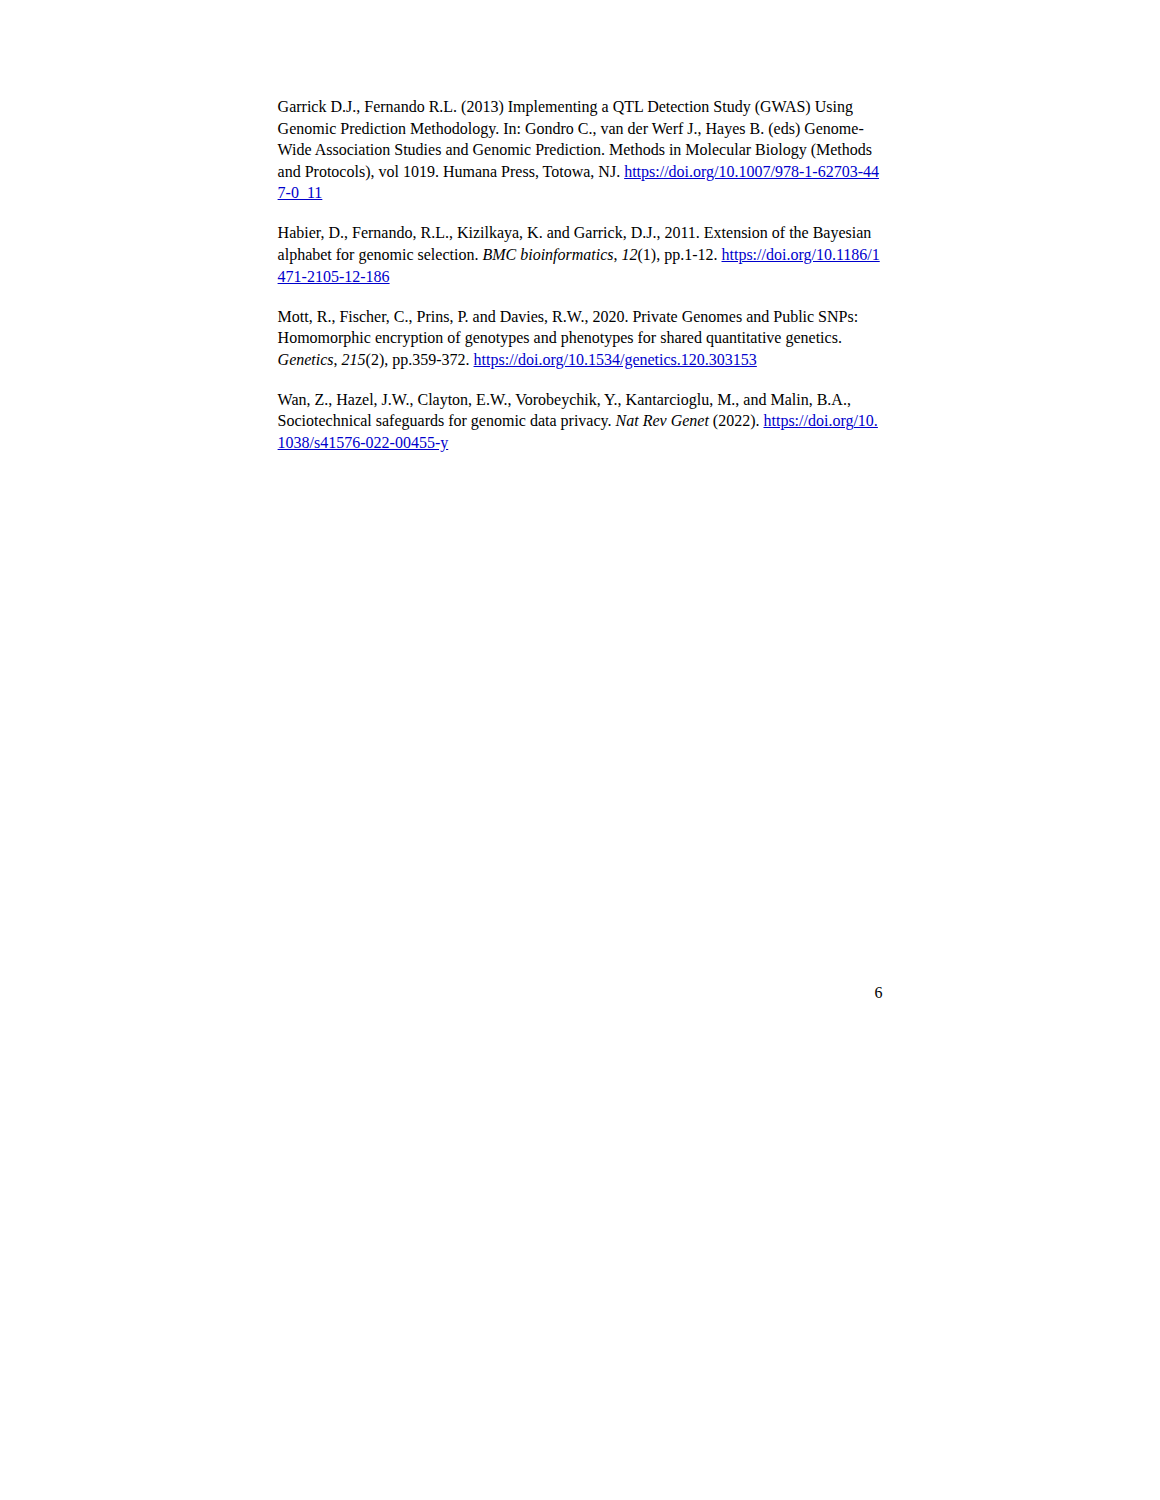Garrick D.J., Fernando R.L. (2013) Implementing a QTL Detection Study (GWAS) Using Genomic Prediction Methodology. In: Gondro C., van der Werf J., Hayes B. (eds) Genome-Wide Association Studies and Genomic Prediction. Methods in Molecular Biology (Methods and Protocols), vol 1019. Humana Press, Totowa, NJ. https://doi.org/10.1007/978-1-62703-447-0_11
Habier, D., Fernando, R.L., Kizilkaya, K. and Garrick, D.J., 2011. Extension of the Bayesian alphabet for genomic selection. BMC bioinformatics, 12(1), pp.1-12. https://doi.org/10.1186/1471-2105-12-186
Mott, R., Fischer, C., Prins, P. and Davies, R.W., 2020. Private Genomes and Public SNPs: Homomorphic encryption of genotypes and phenotypes for shared quantitative genetics. Genetics, 215(2), pp.359-372. https://doi.org/10.1534/genetics.120.303153
Wan, Z., Hazel, J.W., Clayton, E.W., Vorobeychik, Y., Kantarcioglu, M., and Malin, B.A., Sociotechnical safeguards for genomic data privacy. Nat Rev Genet (2022). https://doi.org/10.1038/s41576-022-00455-y
6